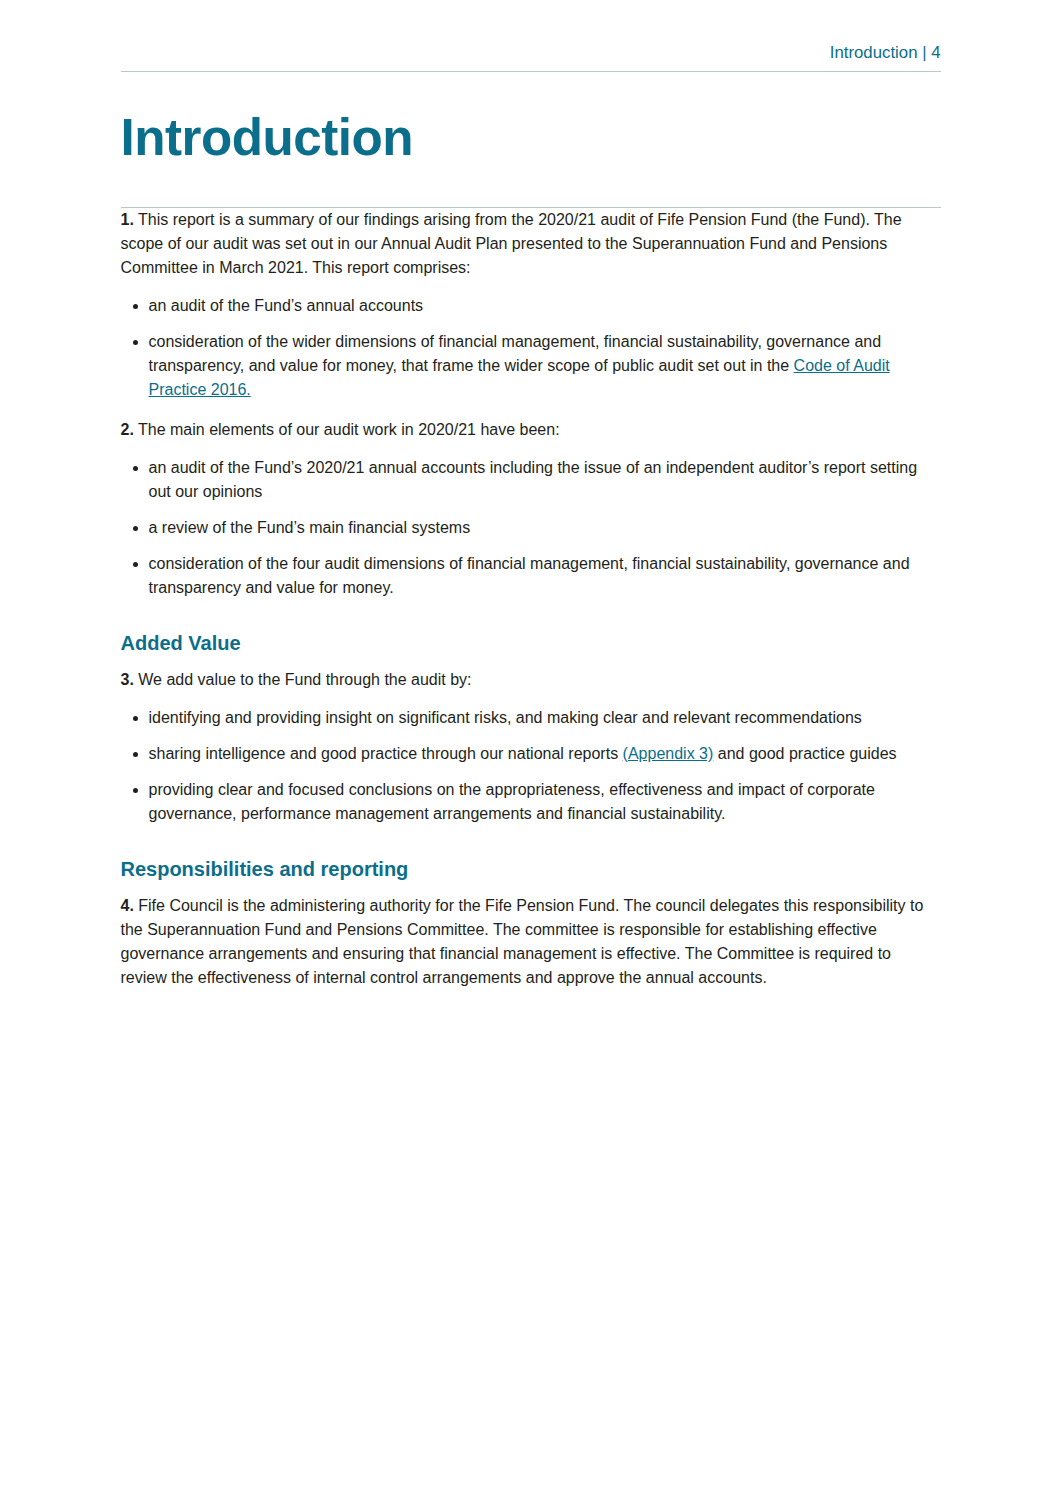Introduction | 4
Introduction
1. This report is a summary of our findings arising from the 2020/21 audit of Fife Pension Fund (the Fund). The scope of our audit was set out in our Annual Audit Plan presented to the Superannuation Fund and Pensions Committee in March 2021. This report comprises:
an audit of the Fund’s annual accounts
consideration of the wider dimensions of financial management, financial sustainability, governance and transparency, and value for money, that frame the wider scope of public audit set out in the Code of Audit Practice 2016.
2. The main elements of our audit work in 2020/21 have been:
an audit of the Fund’s 2020/21 annual accounts including the issue of an independent auditor’s report setting out our opinions
a review of the Fund’s main financial systems
consideration of the four audit dimensions of financial management, financial sustainability, governance and transparency and value for money.
Added Value
3. We add value to the Fund through the audit by:
identifying and providing insight on significant risks, and making clear and relevant recommendations
sharing intelligence and good practice through our national reports (Appendix 3) and good practice guides
providing clear and focused conclusions on the appropriateness, effectiveness and impact of corporate governance, performance management arrangements and financial sustainability.
Responsibilities and reporting
4. Fife Council is the administering authority for the Fife Pension Fund. The council delegates this responsibility to the Superannuation Fund and Pensions Committee. The committee is responsible for establishing effective governance arrangements and ensuring that financial management is effective. The Committee is required to review the effectiveness of internal control arrangements and approve the annual accounts.